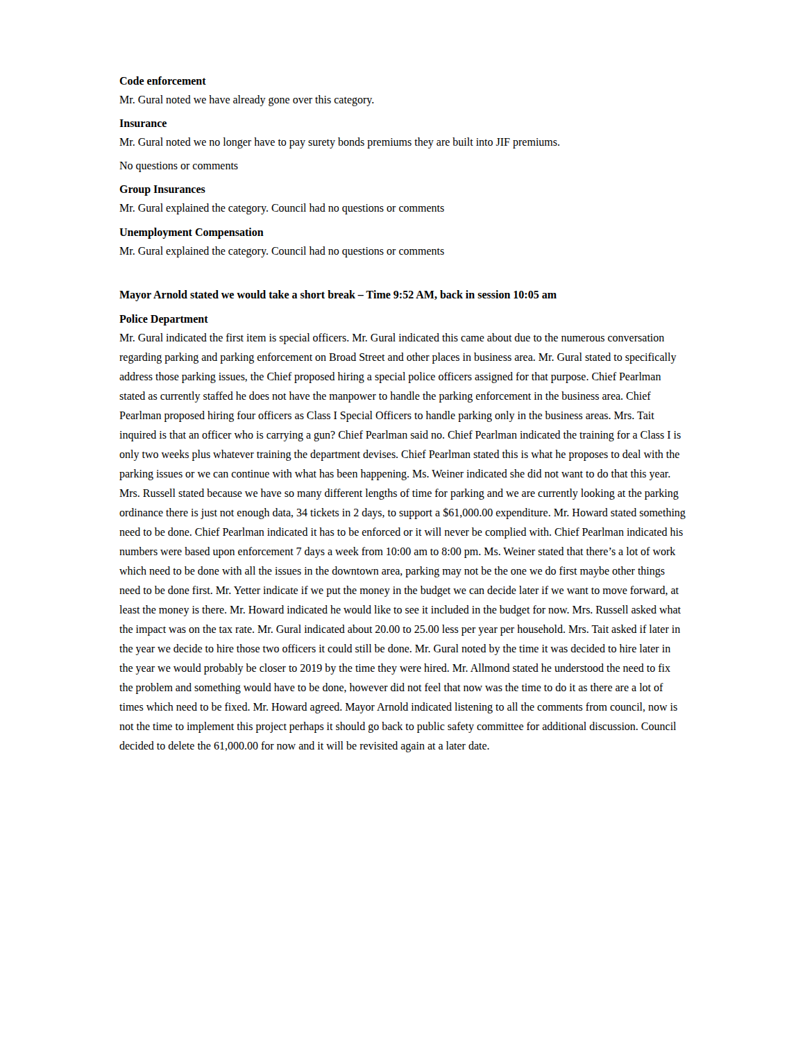Code enforcement
Mr. Gural noted we have already gone over this category.
Insurance
Mr. Gural noted we no longer have to pay surety bonds premiums they are built into JIF premiums.
No questions or comments
Group Insurances
Mr. Gural explained the category. Council had no questions or comments
Unemployment Compensation
Mr. Gural explained the category. Council had no questions or comments
Mayor Arnold stated we would take a short break – Time 9:52 AM, back in session 10:05 am
Police Department
Mr. Gural indicated the first item is special officers. Mr. Gural indicated this came about due to the numerous conversation regarding parking and parking enforcement on Broad Street and other places in business area. Mr. Gural stated to specifically address those parking issues, the Chief proposed hiring a special police officers assigned for that purpose. Chief Pearlman stated as currently staffed he does not have the manpower to handle the parking enforcement in the business area. Chief Pearlman proposed hiring four officers as Class I Special Officers to handle parking only in the business areas. Mrs. Tait inquired is that an officer who is carrying a gun? Chief Pearlman said no. Chief Pearlman indicated the training for a Class I is only two weeks plus whatever training the department devises. Chief Pearlman stated this is what he proposes to deal with the parking issues or we can continue with what has been happening. Ms. Weiner indicated she did not want to do that this year. Mrs. Russell stated because we have so many different lengths of time for parking and we are currently looking at the parking ordinance there is just not enough data, 34 tickets in 2 days, to support a $61,000.00 expenditure. Mr. Howard stated something need to be done. Chief Pearlman indicated it has to be enforced or it will never be complied with. Chief Pearlman indicated his numbers were based upon enforcement 7 days a week from 10:00 am to 8:00 pm. Ms. Weiner stated that there’s a lot of work which need to be done with all the issues in the downtown area, parking may not be the one we do first maybe other things need to be done first. Mr. Yetter indicate if we put the money in the budget we can decide later if we want to move forward, at least the money is there. Mr. Howard indicated he would like to see it included in the budget for now. Mrs. Russell asked what the impact was on the tax rate. Mr. Gural indicated about 20.00 to 25.00 less per year per household. Mrs. Tait asked if later in the year we decide to hire those two officers it could still be done. Mr. Gural noted by the time it was decided to hire later in the year we would probably be closer to 2019 by the time they were hired. Mr. Allmond stated he understood the need to fix the problem and something would have to be done, however did not feel that now was the time to do it as there are a lot of times which need to be fixed. Mr. Howard agreed. Mayor Arnold indicated listening to all the comments from council, now is not the time to implement this project perhaps it should go back to public safety committee for additional discussion. Council decided to delete the 61,000.00 for now and it will be revisited again at a later date.